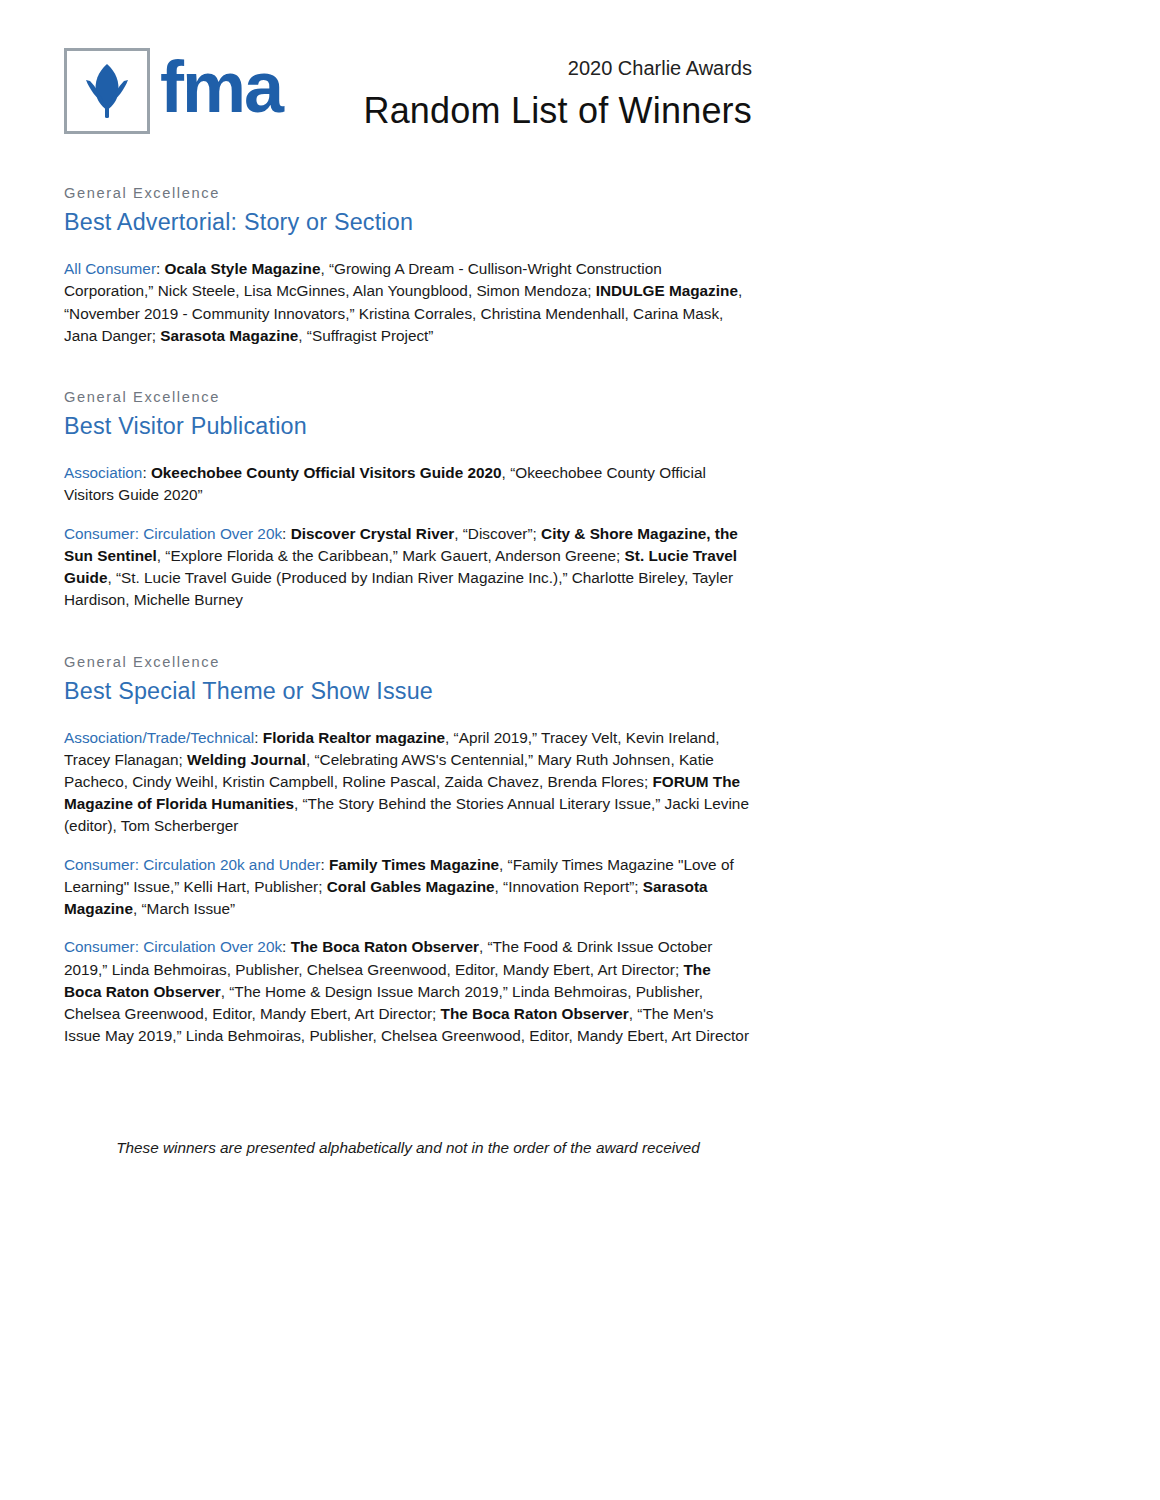fma
2020 Charlie Awards
Random List of Winners
General Excellence
Best Advertorial: Story or Section
All Consumer: Ocala Style Magazine, “Growing A Dream - Cullison-Wright Construction Corporation,” Nick Steele, Lisa McGinnes, Alan Youngblood, Simon Mendoza; INDULGE Magazine, “November 2019 - Community Innovators,” Kristina Corrales, Christina Mendenhall, Carina Mask, Jana Danger; Sarasota Magazine, “Suffragist Project”
General Excellence
Best Visitor Publication
Association: Okeechobee County Official Visitors Guide 2020, “Okeechobee County Official Visitors Guide 2020”
Consumer: Circulation Over 20k: Discover Crystal River, “Discover”; City & Shore Magazine, the Sun Sentinel, “Explore Florida & the Caribbean,” Mark Gauert, Anderson Greene; St. Lucie Travel Guide, “St. Lucie Travel Guide (Produced by Indian River Magazine Inc.),” Charlotte Bireley, Tayler Hardison, Michelle Burney
General Excellence
Best Special Theme or Show Issue
Association/Trade/Technical: Florida Realtor magazine, “April 2019,” Tracey Velt, Kevin Ireland, Tracey Flanagan; Welding Journal, “Celebrating AWS's Centennial,” Mary Ruth Johnsen, Katie Pacheco, Cindy Weihl, Kristin Campbell, Roline Pascal, Zaida Chavez, Brenda Flores; FORUM The Magazine of Florida Humanities, “The Story Behind the Stories Annual Literary Issue,” Jacki Levine (editor), Tom Scherberger
Consumer: Circulation 20k and Under: Family Times Magazine, “Family Times Magazine "Love of Learning" Issue,” Kelli Hart, Publisher; Coral Gables Magazine, “Innovation Report”; Sarasota Magazine, “March Issue”
Consumer: Circulation Over 20k: The Boca Raton Observer, “The Food & Drink Issue October 2019,” Linda Behmoiras, Publisher, Chelsea Greenwood, Editor, Mandy Ebert, Art Director; The Boca Raton Observer, “The Home & Design Issue March 2019,” Linda Behmoiras, Publisher, Chelsea Greenwood, Editor, Mandy Ebert, Art Director; The Boca Raton Observer, “The Men's Issue May 2019,” Linda Behmoiras, Publisher, Chelsea Greenwood, Editor, Mandy Ebert, Art Director
These winners are presented alphabetically and not in the order of the award received